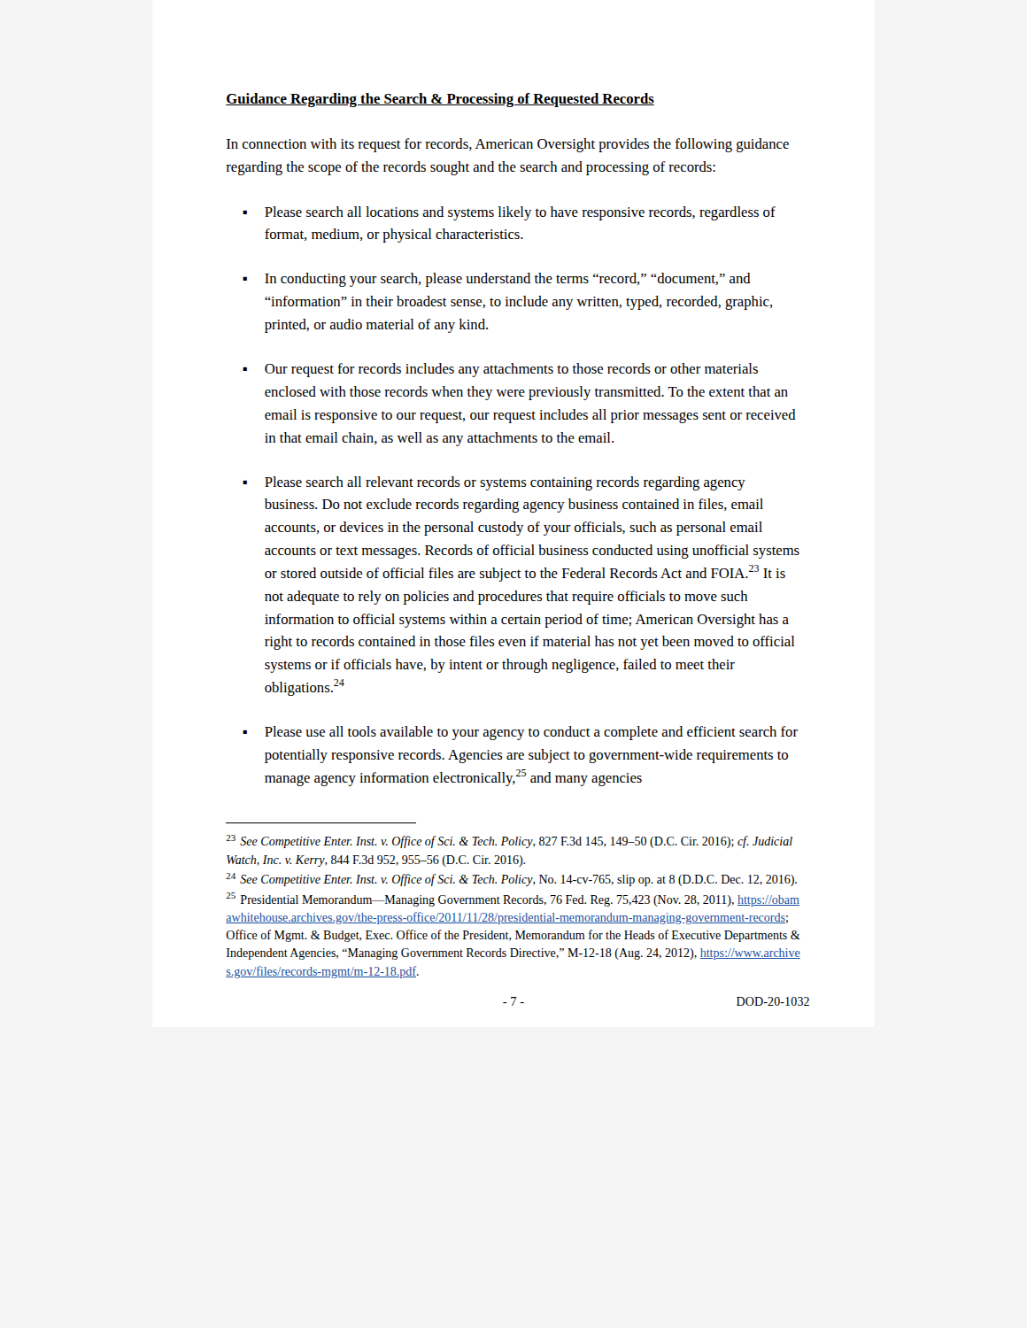Guidance Regarding the Search & Processing of Requested Records
In connection with its request for records, American Oversight provides the following guidance regarding the scope of the records sought and the search and processing of records:
Please search all locations and systems likely to have responsive records, regardless of format, medium, or physical characteristics.
In conducting your search, please understand the terms “record,” “document,” and “information” in their broadest sense, to include any written, typed, recorded, graphic, printed, or audio material of any kind.
Our request for records includes any attachments to those records or other materials enclosed with those records when they were previously transmitted. To the extent that an email is responsive to our request, our request includes all prior messages sent or received in that email chain, as well as any attachments to the email.
Please search all relevant records or systems containing records regarding agency business. Do not exclude records regarding agency business contained in files, email accounts, or devices in the personal custody of your officials, such as personal email accounts or text messages. Records of official business conducted using unofficial systems or stored outside of official files are subject to the Federal Records Act and FOIA.23 It is not adequate to rely on policies and procedures that require officials to move such information to official systems within a certain period of time; American Oversight has a right to records contained in those files even if material has not yet been moved to official systems or if officials have, by intent or through negligence, failed to meet their obligations.24
Please use all tools available to your agency to conduct a complete and efficient search for potentially responsive records. Agencies are subject to government-wide requirements to manage agency information electronically,25 and many agencies
23 See Competitive Enter. Inst. v. Office of Sci. & Tech. Policy, 827 F.3d 145, 149–50 (D.C. Cir. 2016); cf. Judicial Watch, Inc. v. Kerry, 844 F.3d 952, 955–56 (D.C. Cir. 2016).
24 See Competitive Enter. Inst. v. Office of Sci. & Tech. Policy, No. 14-cv-765, slip op. at 8 (D.D.C. Dec. 12, 2016).
25 Presidential Memorandum—Managing Government Records, 76 Fed. Reg. 75,423 (Nov. 28, 2011), https://obamawhitehouse.archives.gov/the-press-office/2011/11/28/presidential-memorandum-managing-government-records; Office of Mgmt. & Budget, Exec. Office of the President, Memorandum for the Heads of Executive Departments & Independent Agencies, “Managing Government Records Directive,” M-12-18 (Aug. 24, 2012), https://www.archives.gov/files/records-mgmt/m-12-18.pdf.
- 7 - DOD-20-1032